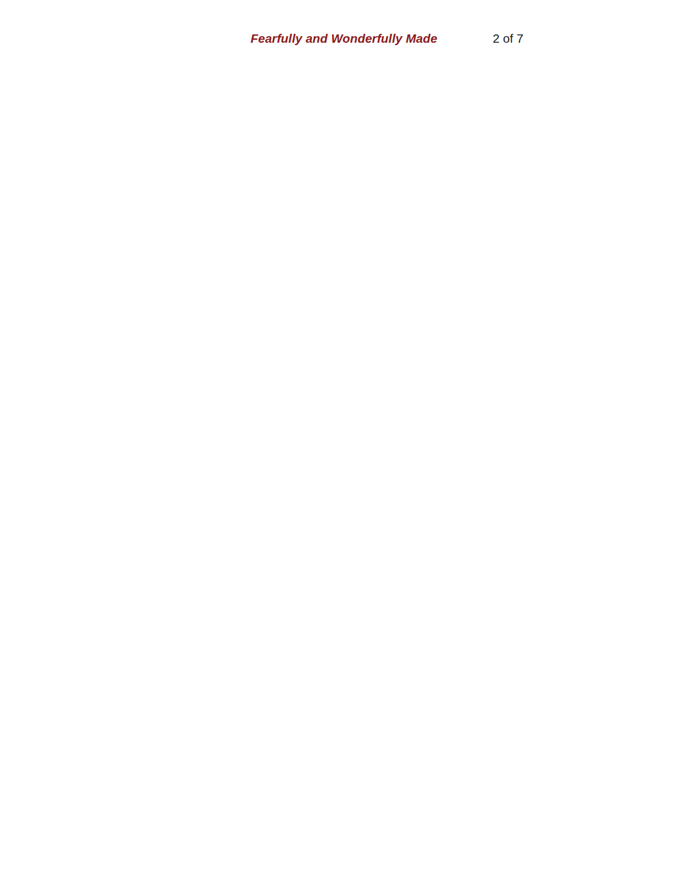Fearfully and Wonderfully Made 2 of 7